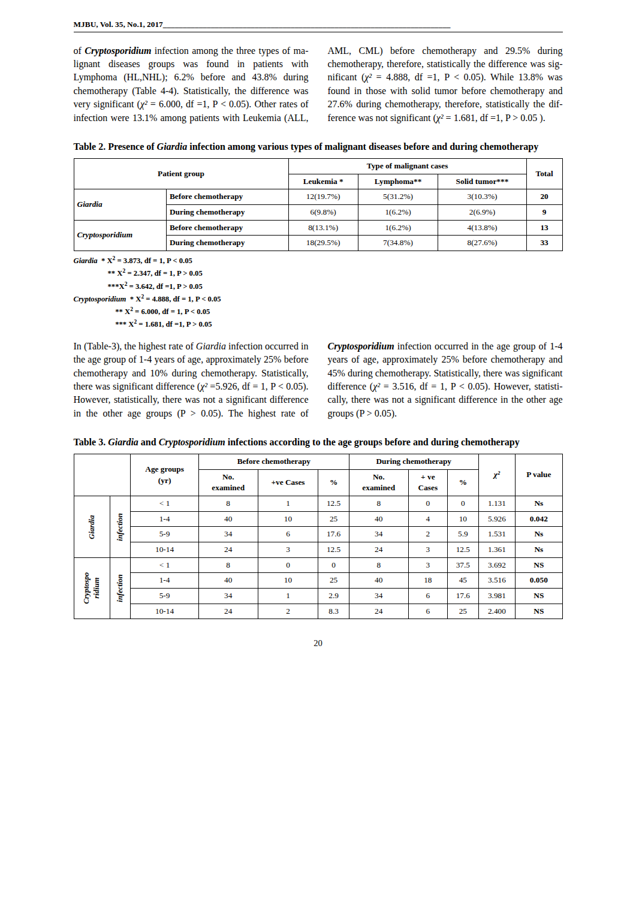MJBU, Vol. 35, No.1, 2017________________________________________________________________________
of Cryptosporidium infection among the three types of malignant diseases groups was found in patients with Lymphoma (HL,NHL); 6.2% before and 43.8% during chemotherapy (Table 4-4). Statistically, the difference was very significant (χ² = 6.000, df =1, P < 0.05). Other rates of infection were 13.1% among patients with Leukemia (ALL, AML, CML) before chemotherapy and 29.5% during chemotherapy, therefore, statistically the difference was significant (χ² = 4.888, df =1, P < 0.05). While 13.8% was found in those with solid tumor before chemotherapy and 27.6% during chemotherapy, therefore, statistically the difference was not significant (χ² = 1.681, df =1, P > 0.05 ).
Table 2. Presence of Giardia infection among various types of malignant diseases before and during chemotherapy
| Patient group | Type of malignant cases | Total |
| --- | --- | --- |
| Leukemia * | Lymphoma** | Solid tumor*** |
| Giardia | Before chemotherapy | 12(19.7%) | 5(31.2%) | 3(10.3%) | 20 |
| During chemotherapy | 6(9.8%) | 1(6.2%) | 2(6.9%) | 9 |
| Cryptosporidium | Before chemotherapy | 8(13.1%) | 1(6.2%) | 4(13.8%) | 13 |
| During chemotherapy | 18(29.5%) | 7(34.8%) | 8(27.6%) | 33 |
Giardia * X2 = 3.873, df = 1, P < 0.05
** X2 = 2.347, df = 1, P > 0.05
***X2 = 3.642, df =1, P > 0.05
Cryptosporidium * X2 = 4.888, df = 1, P < 0.05
** X2 = 6.000, df = 1, P < 0.05
*** X2 = 1.681, df =1, P > 0.05
In (Table-3), the highest rate of Giardia infection occurred in the age group of 1-4 years of age, approximately 25% before chemotherapy and 10% during chemotherapy. Statistically, there was significant difference (χ² =5.926, df = 1, P < 0.05). However, statistically, there was not a significant difference in the other age groups (P > 0.05). The highest rate of Cryptosporidium infection occurred in the age group of 1-4 years of age, approximately 25% before chemotherapy and 45% during chemotherapy. Statistically, there was significant difference (χ² = 3.516, df = 1, P < 0.05). However, statistically, there was not a significant difference in the other age groups (P > 0.05).
Table 3. Giardia and Cryptosporidium infections according to the age groups before and during chemotherapy
| | Age groups (yr) | Before chemotherapy | During chemotherapy | χ² | P value |
| --- | --- | --- | --- | --- | --- |
| No. examined | +ve Cases | % | No. examined | + ve Cases | % |
| Giardia | infection | < 1 | 8 | 1 | 12.5 | 8 | 0 | 0 | 1.131 | Ns |
| 1-4 | 40 | 10 | 25 | 40 | 4 | 10 | 5.926 | 0.042 |
| 5-9 | 34 | 6 | 17.6 | 34 | 2 | 5.9 | 1.531 | Ns |
| 10-14 | 24 | 3 | 12.5 | 24 | 3 | 12.5 | 1.361 | Ns |
| Cryptospo ridium | infection | < 1 | 8 | 0 | 0 | 8 | 3 | 37.5 | 3.692 | NS |
| 1-4 | 40 | 10 | 25 | 40 | 18 | 45 | 3.516 | 0.050 |
| 5-9 | 34 | 1 | 2.9 | 34 | 6 | 17.6 | 3.981 | NS |
| 10-14 | 24 | 2 | 8.3 | 24 | 6 | 25 | 2.400 | NS |
20